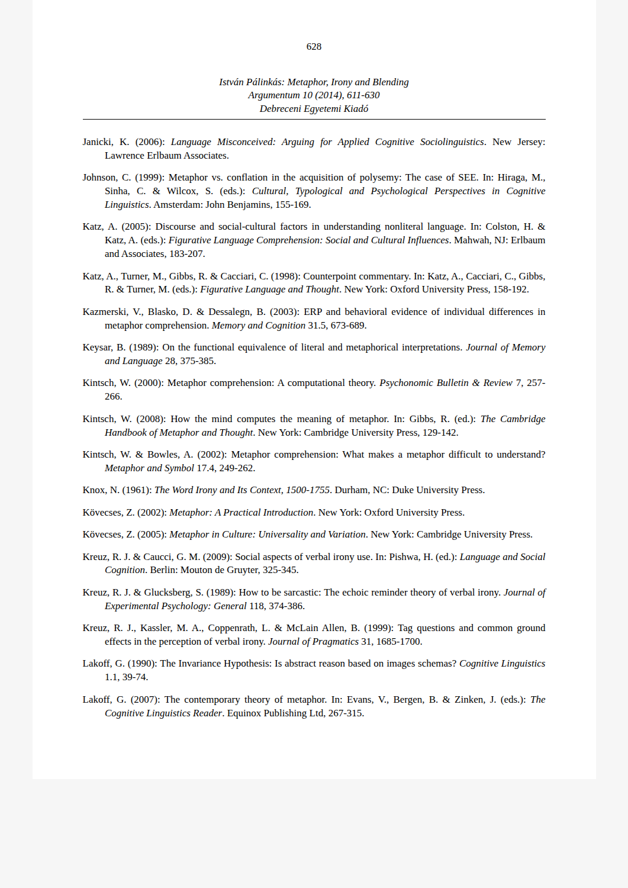628
István Pálinkás: Metaphor, Irony and Blending
Argumentum 10 (2014), 611-630
Debreceni Egyetemi Kiadó
Janicki, K. (2006): Language Misconceived: Arguing for Applied Cognitive Sociolinguistics. New Jersey: Lawrence Erlbaum Associates.
Johnson, C. (1999): Metaphor vs. conflation in the acquisition of polysemy: The case of SEE. In: Hiraga, M., Sinha, C. & Wilcox, S. (eds.): Cultural, Typological and Psychological Perspectives in Cognitive Linguistics. Amsterdam: John Benjamins, 155-169.
Katz, A. (2005): Discourse and social-cultural factors in understanding nonliteral language. In: Colston, H. & Katz, A. (eds.): Figurative Language Comprehension: Social and Cultural Influences. Mahwah, NJ: Erlbaum and Associates, 183-207.
Katz, A., Turner, M., Gibbs, R. & Cacciari, C. (1998): Counterpoint commentary. In: Katz, A., Cacciari, C., Gibbs, R. & Turner, M. (eds.): Figurative Language and Thought. New York: Oxford University Press, 158-192.
Kazmerski, V., Blasko, D. & Dessalegn, B. (2003): ERP and behavioral evidence of individual differences in metaphor comprehension. Memory and Cognition 31.5, 673-689.
Keysar, B. (1989): On the functional equivalence of literal and metaphorical interpretations. Journal of Memory and Language 28, 375-385.
Kintsch, W. (2000): Metaphor comprehension: A computational theory. Psychonomic Bulletin & Review 7, 257-266.
Kintsch, W. (2008): How the mind computes the meaning of metaphor. In: Gibbs, R. (ed.): The Cambridge Handbook of Metaphor and Thought. New York: Cambridge University Press, 129-142.
Kintsch, W. & Bowles, A. (2002): Metaphor comprehension: What makes a metaphor difficult to understand? Metaphor and Symbol 17.4, 249-262.
Knox, N. (1961): The Word Irony and Its Context, 1500-1755. Durham, NC: Duke University Press.
Kövecses, Z. (2002): Metaphor: A Practical Introduction. New York: Oxford University Press.
Kövecses, Z. (2005): Metaphor in Culture: Universality and Variation. New York: Cambridge University Press.
Kreuz, R. J. & Caucci, G. M. (2009): Social aspects of verbal irony use. In: Pishwa, H. (ed.): Language and Social Cognition. Berlin: Mouton de Gruyter, 325-345.
Kreuz, R. J. & Glucksberg, S. (1989): How to be sarcastic: The echoic reminder theory of verbal irony. Journal of Experimental Psychology: General 118, 374-386.
Kreuz, R. J., Kassler, M. A., Coppenrath, L. & McLain Allen, B. (1999): Tag questions and common ground effects in the perception of verbal irony. Journal of Pragmatics 31, 1685-1700.
Lakoff, G. (1990): The Invariance Hypothesis: Is abstract reason based on images schemas? Cognitive Linguistics 1.1, 39-74.
Lakoff, G. (2007): The contemporary theory of metaphor. In: Evans, V., Bergen, B. & Zinken, J. (eds.): The Cognitive Linguistics Reader. Equinox Publishing Ltd, 267-315.